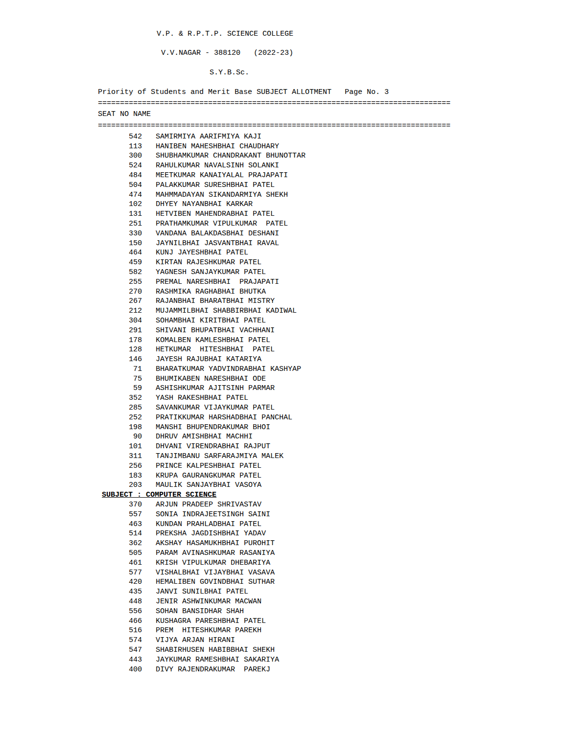V.P. & R.P.T.P. SCIENCE COLLEGE
V.V.NAGAR - 388120 (2022-23)
S.Y.B.Sc.
Priority of Students and Merit Base SUBJECT ALLOTMENT Page No. 3
================================================================================
SEAT NO NAME
================================================================================
| 542 | SAMIRMIYA AARIFMIYA KAJI |
| 113 | HANIBEN MAHESHBHAI CHAUDHARY |
| 300 | SHUBHAMKUMAR CHANDRAKANT BHUNOTTAR |
| 524 | RAHULKUMAR NAVALSINH SOLANKI |
| 484 | MEETKUMAR KANAIYALAL PRAJAPATI |
| 504 | PALAKKUMAR SURESHBHAI PATEL |
| 474 | MAHMMADAYAN SIKANDARMIYA SHEKH |
| 102 | DHYEY NAYANBHAI KARKAR |
| 131 | HETVIBEN MAHENDRABHAI PATEL |
| 251 | PRATHAMKUMAR VIPULKUMAR PATEL |
| 330 | VANDANA BALAKDASBHAI DESHANI |
| 150 | JAYNILBHAI JASVANTBHAI RAVAL |
| 464 | KUNJ JAYESHBHAI PATEL |
| 459 | KIRTAN RAJESHKUMAR PATEL |
| 582 | YAGNESH SANJAYKUMAR PATEL |
| 255 | PREMAL NARESHBHAI PRAJAPATI |
| 270 | RASHMIKA RAGHABHAI BHUTKA |
| 267 | RAJANBHAI BHARATBHAI MISTRY |
| 212 | MUJAMMILBHAI SHABBIRBHAI KADIWAL |
| 304 | SOHAMBHAI KIRITBHAI PATEL |
| 291 | SHIVANI BHUPATBHAI VACHHANI |
| 178 | KOMALBEN KAMLESHBHAI PATEL |
| 128 | HETKUMAR HITESHBHAI PATEL |
| 146 | JAYESH RAJUBHAI KATARIYA |
| 71 | BHARATKUMAR YADVINDRABHAI KASHYAP |
| 75 | BHUMIKABEN NARESHBHAI ODE |
| 59 | ASHISHKUMAR AJITSINH PARMAR |
| 352 | YASH RAKESHBHAI PATEL |
| 285 | SAVANKUMAR VIJAYKUMAR PATEL |
| 252 | PRATIKKUMAR HARSHADBHAI PANCHAL |
| 198 | MANSHI BHUPENDRAKUMAR BHOI |
| 90 | DHRUV AMISHBHAI MACHHI |
| 101 | DHVANI VIRENDRABHAI RAJPUT |
| 311 | TANJIMBANU SARFARAJMIYA MALEK |
| 256 | PRINCE KALPESHBHAI PATEL |
| 183 | KRUPA GAURANGKUMAR PATEL |
| 203 | MAULIK SANJAYBHAI VASOYA |
SUBJECT : COMPUTER SCIENCE
| 370 | ARJUN PRADEEP SHRIVASTAV |
| 557 | SONIA INDRAJEETSINGH SAINI |
| 463 | KUNDAN PRAHLADBHAI PATEL |
| 514 | PREKSHA JAGDISHBHAI YADAV |
| 362 | AKSHAY HASAMUKHBHAI PUROHIT |
| 505 | PARAM AVINASHKUMAR RASANIYA |
| 461 | KRISH VIPULKUMAR DHEBARIYA |
| 577 | VISHALBHAI VIJAYBHAI VASAVA |
| 420 | HEMALIBEN GOVINDBHAI SUTHAR |
| 435 | JANVI SUNILBHAI PATEL |
| 448 | JENIR ASHWINKUMAR MACWAN |
| 556 | SOHAN BANSIDHAR SHAH |
| 466 | KUSHAGRA PARESHBHAI PATEL |
| 516 | PREM HITESHKUMAR PAREKH |
| 574 | VIJYA ARJAN HIRANI |
| 547 | SHABIRHUSEN HABIBBHAI SHEKH |
| 443 | JAYKUMAR RAMESHBHAI SAKARIYA |
| 400 | DIVY RAJENDRAKUMAR PAREKJ |